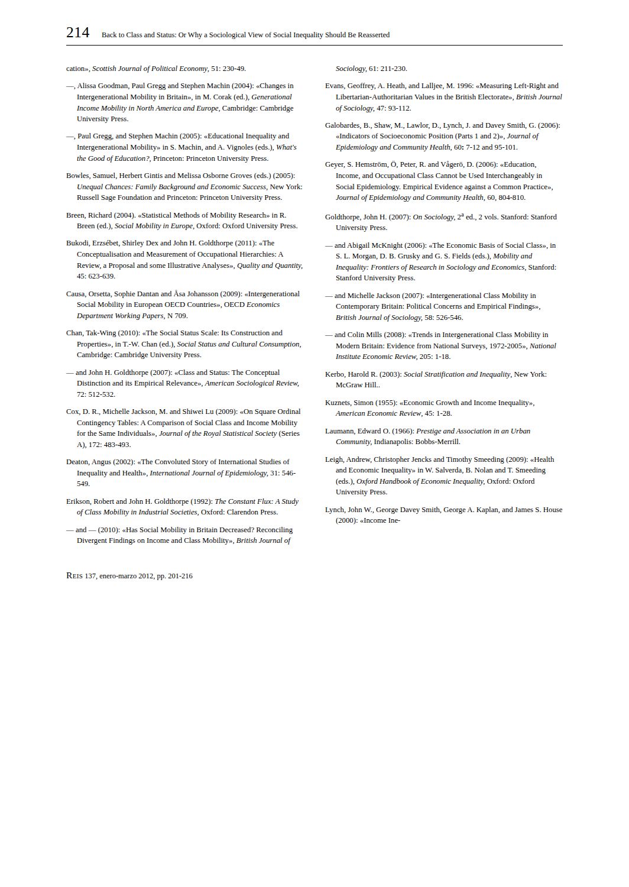214
Back to Class and Status: Or Why a Sociological View of Social Inequality Should Be Reasserted
cation», Scottish Journal of Political Economy, 51: 230-49.
—, Alissa Goodman, Paul Gregg and Stephen Machin (2004): «Changes in Intergenerational Mobility in Britain», in M. Corak (ed.), Generational Income Mobility in North America and Europe, Cambridge: Cambridge University Press.
—, Paul Gregg, and Stephen Machin (2005): «Educational Inequality and Intergenerational Mobility» in S. Machin, and A. Vignoles (eds.), What's the Good of Education?, Princeton: Princeton University Press.
Bowles, Samuel, Herbert Gintis and Melissa Osborne Groves (eds.) (2005): Unequal Chances: Family Background and Economic Success, New York: Russell Sage Foundation and Princeton: Princeton University Press.
Breen, Richard (2004). «Statistical Methods of Mobility Research» in R. Breen (ed.), Social Mobility in Europe, Oxford: Oxford University Press.
Bukodi, Erzsébet, Shirley Dex and John H. Goldthorpe (2011): «The Conceptualisation and Measurement of Occupational Hierarchies: A Review, a Proposal and some Illustrative Analyses», Quality and Quantity, 45: 623-639.
Causa, Orsetta, Sophie Dantan and Åsa Johansson (2009): «Intergenerational Social Mobility in European OECD Countries», OECD Economics Department Working Papers, N 709.
Chan, Tak-Wing (2010): «The Social Status Scale: Its Construction and Properties», in T.-W. Chan (ed.), Social Status and Cultural Consumption, Cambridge: Cambridge University Press.
— and John H. Goldthorpe (2007): «Class and Status: The Conceptual Distinction and its Empirical Relevance», American Sociological Review, 72: 512-532.
Cox, D. R., Michelle Jackson, M. and Shiwei Lu (2009): «On Square Ordinal Contingency Tables: A Comparison of Social Class and Income Mobility for the Same Individuals», Journal of the Royal Statistical Society (Series A), 172: 483-493.
Deaton, Angus (2002): «The Convoluted Story of International Studies of Inequality and Health», International Journal of Epidemiology, 31: 546-549.
Erikson, Robert and John H. Goldthorpe (1992): The Constant Flux: A Study of Class Mobility in Industrial Societies, Oxford: Clarendon Press.
— and — (2010): «Has Social Mobility in Britain Decreased? Reconciling Divergent Findings on Income and Class Mobility», British Journal of Sociology, 61: 211-230.
Evans, Geoffrey, A. Heath, and Lalljee, M. 1996: «Measuring Left-Right and Libertarian-Authoritarian Values in the British Electorate», British Journal of Sociology, 47: 93-112.
Galobardes, B., Shaw, M., Lawlor, D., Lynch, J. and Davey Smith, G. (2006): «Indicators of Socioeconomic Position (Parts 1 and 2)», Journal of Epidemiology and Community Health, 60: 7-12 and 95-101.
Geyer, S. Hemström, Ö, Peter, R. and Vågerö, D. (2006): «Education, Income, and Occupational Class Cannot be Used Interchangeably in Social Epidemiology. Empirical Evidence against a Common Practice», Journal of Epidemiology and Community Health, 60, 804-810.
Goldthorpe, John H. (2007): On Sociology, 2a ed., 2 vols. Stanford: Stanford University Press.
— and Abigail McKnight (2006): «The Economic Basis of Social Class», in S. L. Morgan, D. B. Grusky and G. S. Fields (eds.), Mobility and Inequality: Frontiers of Research in Sociology and Economics, Stanford: Stanford University Press.
— and Michelle Jackson (2007): «Intergenerational Class Mobility in Contemporary Britain: Political Concerns and Empirical Findings», British Journal of Sociology, 58: 526-546.
— and Colin Mills (2008): «Trends in Intergenerational Class Mobility in Modern Britain: Evidence from National Surveys, 1972-2005», National Institute Economic Review, 205: 1-18.
Kerbo, Harold R. (2003): Social Stratification and Inequality, New York: McGraw Hill..
Kuznets, Simon (1955): «Economic Growth and Income Inequality», American Economic Review, 45: 1-28.
Laumann, Edward O. (1966): Prestige and Association in an Urban Community, Indianapolis: Bobbs-Merrill.
Leigh, Andrew, Christopher Jencks and Timothy Smeeding (2009): «Health and Economic Inequality» in W. Salverda, B. Nolan and T. Smeeding (eds.), Oxford Handbook of Economic Inequality, Oxford: Oxford University Press.
Lynch, John W., George Davey Smith, George A. Kaplan, and James S. House (2000): «Income Ine-
Reis 137, enero-marzo 2012, pp. 201-216